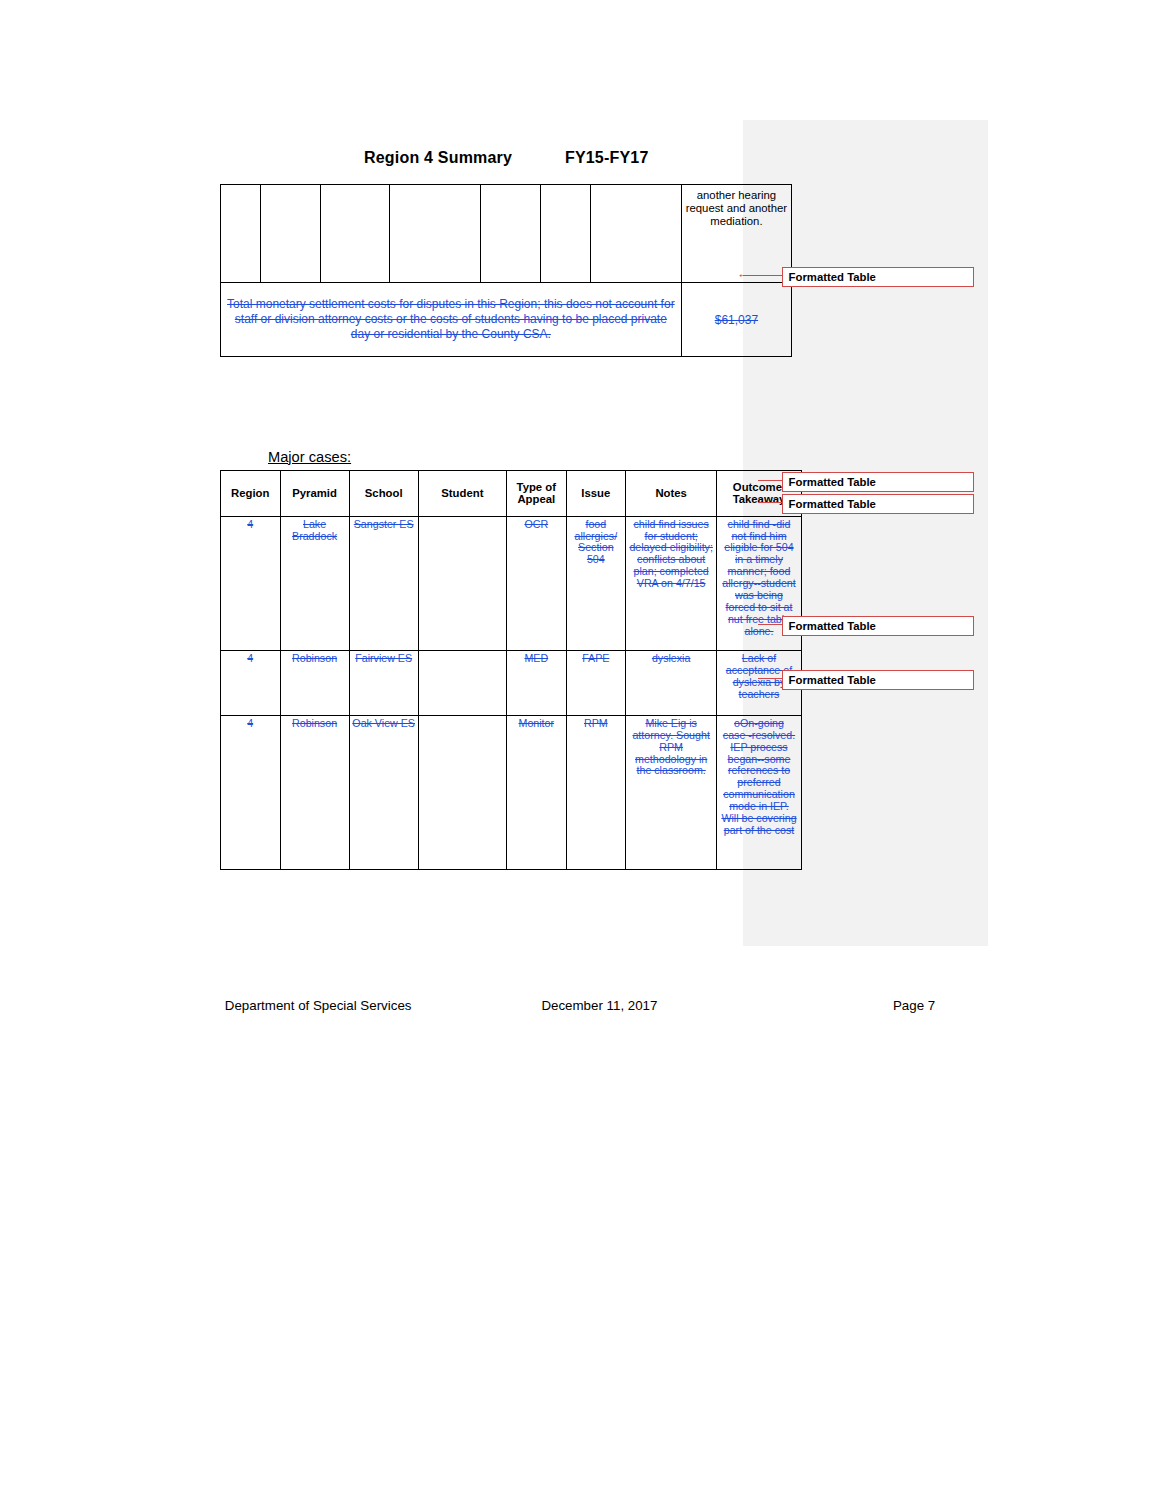Region 4 Summary FY15-FY17
| | | | | | | | another hearing request and another mediation. |
| Total monetary settlement costs for disputes in this Region; this does not account for staff or division attorney costs or the costs of students having to be placed private day or residential by the County CSA. | $61,037 |
Major cases:
| Region | Pyramid | School | Student | Type of Appeal | Issue | Notes | Outcome/ Takeaway |
| --- | --- | --- | --- | --- | --- | --- | --- |
| 4 | Lake Braddock | Sangster ES | | OCR | food allergies/ Section 504 | child find issues for student; delayed eligibility; conflicts about plan; completed VRA on 4/7/15 | child find -did not find him eligible for 504 in a timely manner; food allergy--student was being forced to sit at nut free table alone. |
| 4 | Robinson | Fairview ES | | MED | FAPE | dyslexia | Lack of acceptance of dyslexia by teachers |
| 4 | Robinson | Oak View ES | | Monitor | RPM | Mike Eig is attorney. Sought RPM methodology in the classroom. | oOn-going case -resolved. IEP process began--some references to preferred communication mode in IEP. Will be covering part of the cost |
Formatted Table
←
Formatted Table
Formatted Table
Formatted Table
Formatted Table
Department of Special Services
December 11, 2017
Page 7